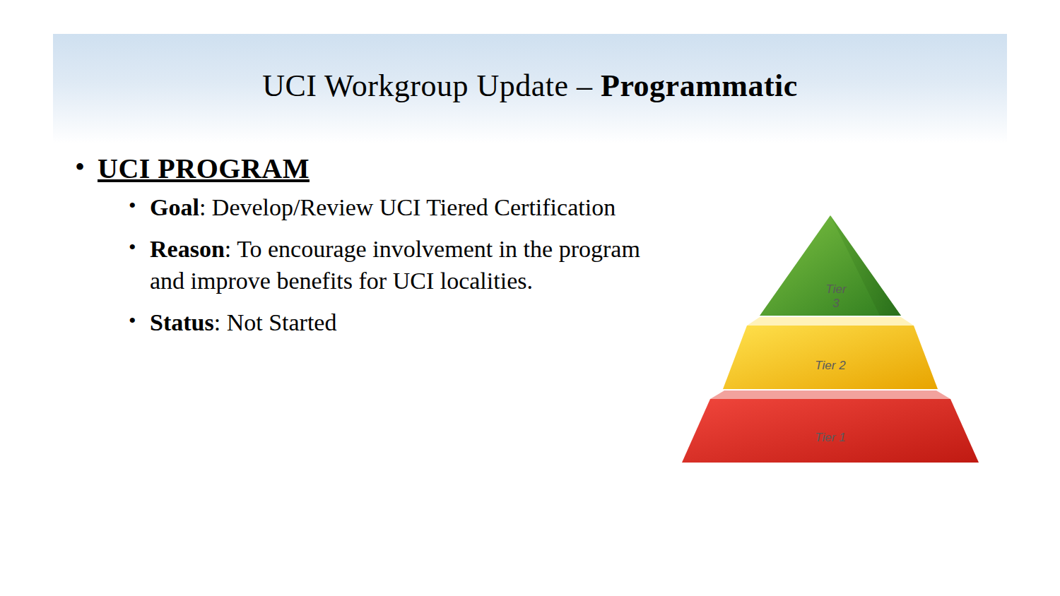UCI Workgroup Update – Programmatic
UCI PROGRAM
Goal: Develop/Review UCI Tiered Certification
Reason: To encourage involvement in the program and improve benefits for UCI localities.
Status: Not Started
Tier 1 Tier 2 Tier 3